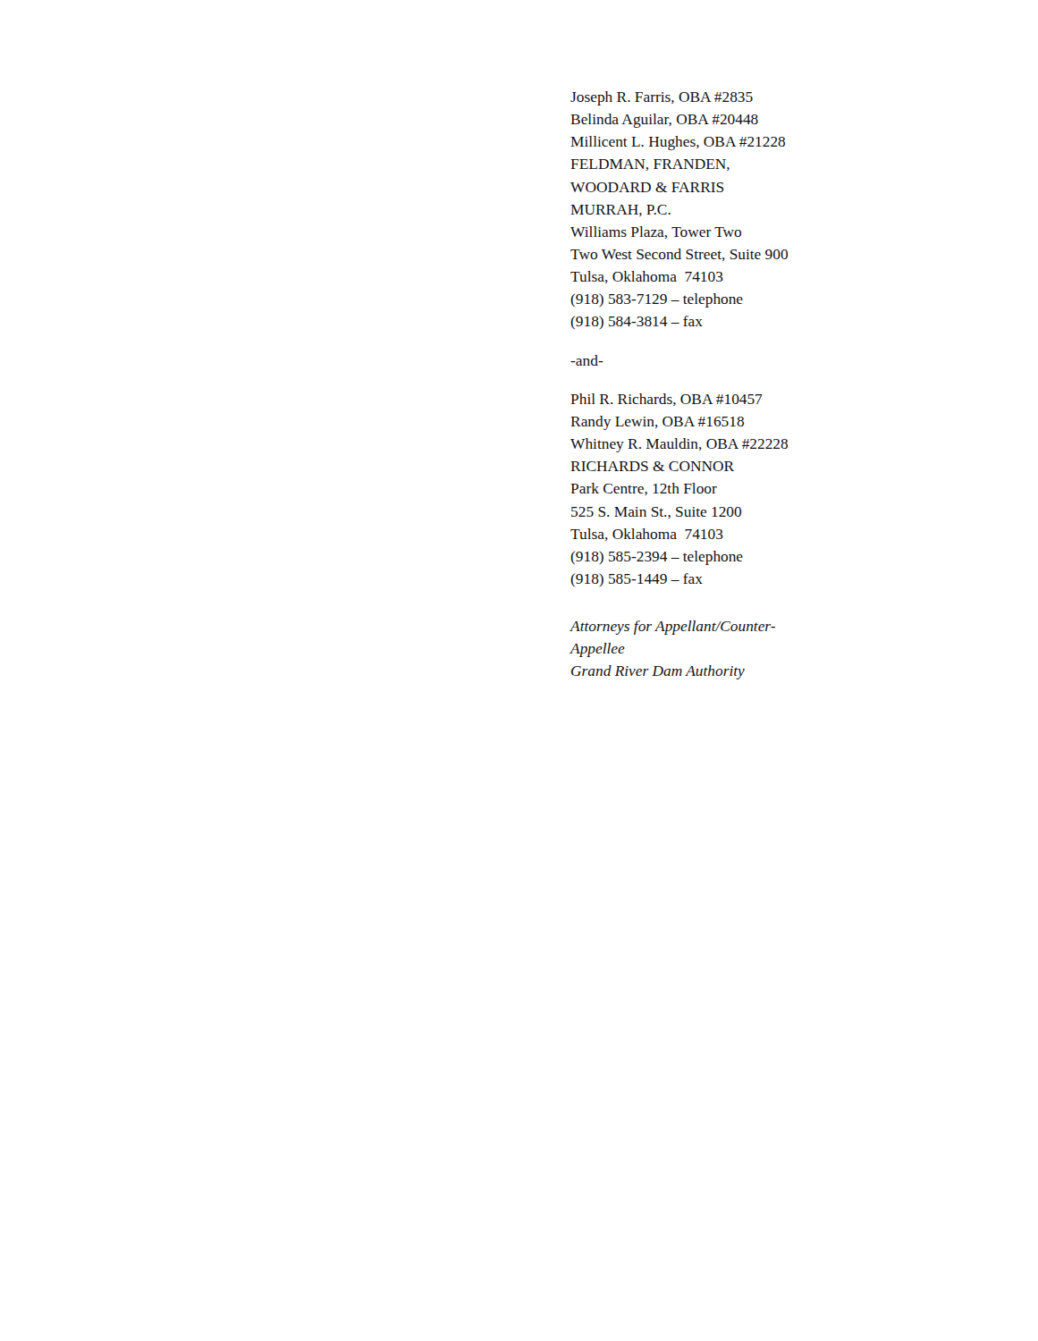Joseph R. Farris, OBA #2835
Belinda Aguilar, OBA #20448
Millicent L. Hughes, OBA #21228
FELDMAN, FRANDEN, WOODARD & FARRIS
MURRAH, P.C.
Williams Plaza, Tower Two
Two West Second Street, Suite 900
Tulsa, Oklahoma 74103
(918) 583-7129 – telephone
(918) 584-3814 – fax
-and-
Phil R. Richards, OBA #10457
Randy Lewin, OBA #16518
Whitney R. Mauldin, OBA #22228
RICHARDS & CONNOR
Park Centre, 12th Floor
525 S. Main St., Suite 1200
Tulsa, Oklahoma 74103
(918) 585-2394 – telephone
(918) 585-1449 – fax
Attorneys for Appellant/Counter-Appellee
Grand River Dam Authority